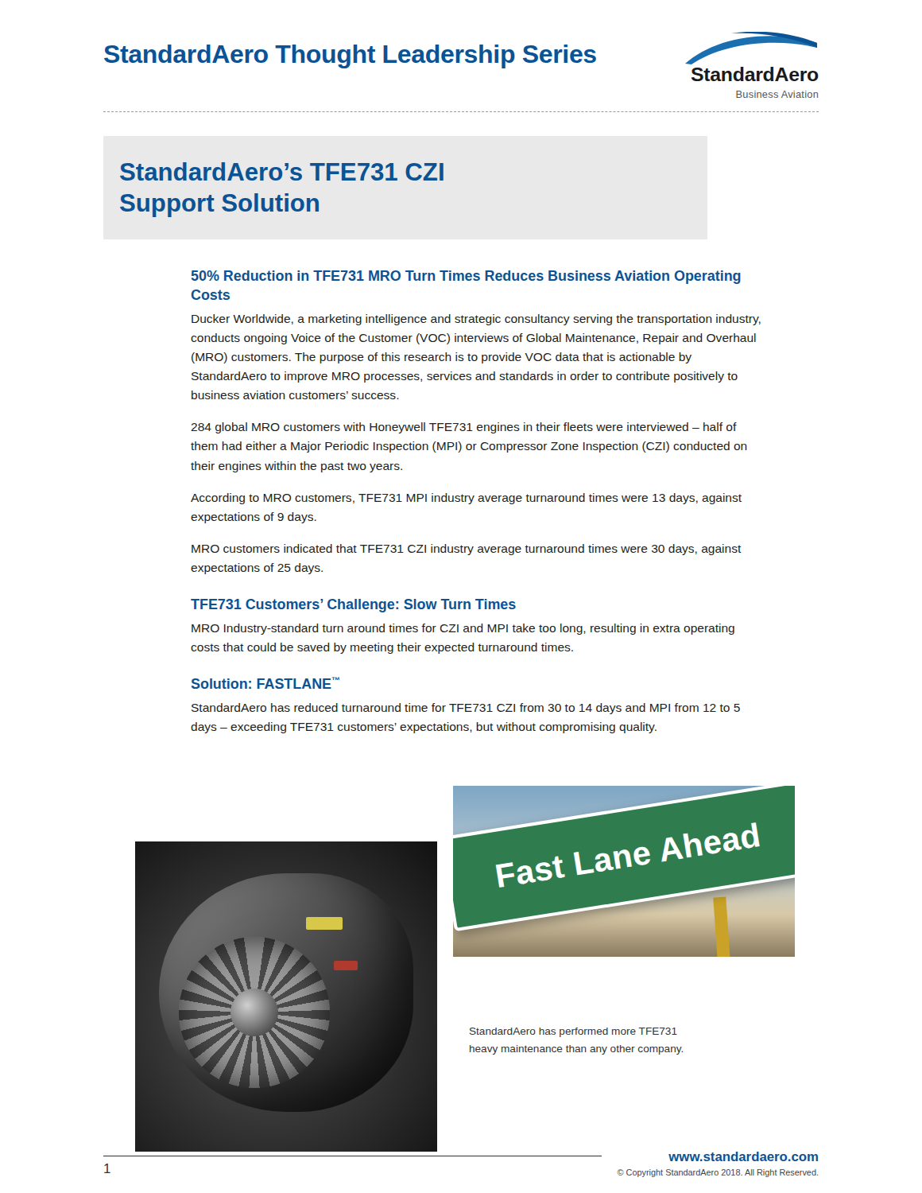StandardAero Thought Leadership Series
StandardAero
Business Aviation
StandardAero’s TFE731 CZI
Support Solution
50% Reduction in TFE731 MRO Turn Times Reduces Business Aviation Operating Costs
Ducker Worldwide, a marketing intelligence and strategic consultancy serving the transportation industry, conducts ongoing Voice of the Customer (VOC) interviews of Global Maintenance, Repair and Overhaul (MRO) customers. The purpose of this research is to provide VOC data that is actionable by StandardAero to improve MRO processes, services and standards in order to contribute positively to business aviation customers’ success.
284 global MRO customers with Honeywell TFE731 engines in their fleets were interviewed – half of them had either a Major Periodic Inspection (MPI) or Compressor Zone Inspection (CZI) conducted on their engines within the past two years.
According to MRO customers, TFE731 MPI industry average turnaround times were 13 days, against expectations of 9 days.
MRO customers indicated that TFE731 CZI industry average turnaround times were 30 days, against expectations of 25 days.
TFE731 Customers’ Challenge: Slow Turn Times
MRO Industry-standard turn around times for CZI and MPI take too long, resulting in extra operating costs that could be saved by meeting their expected turnaround times.
Solution: FASTLANE™
StandardAero has reduced turnaround time for TFE731 CZI from 30 to 14 days and MPI from 12 to 5 days – exceeding TFE731 customers’ expectations, but without compromising quality.
Fast Lane Ahead
StandardAero has performed more TFE731 heavy maintenance than any other company.
1
www.standardaero.com
© Copyright StandardAero 2018. All Right Reserved.